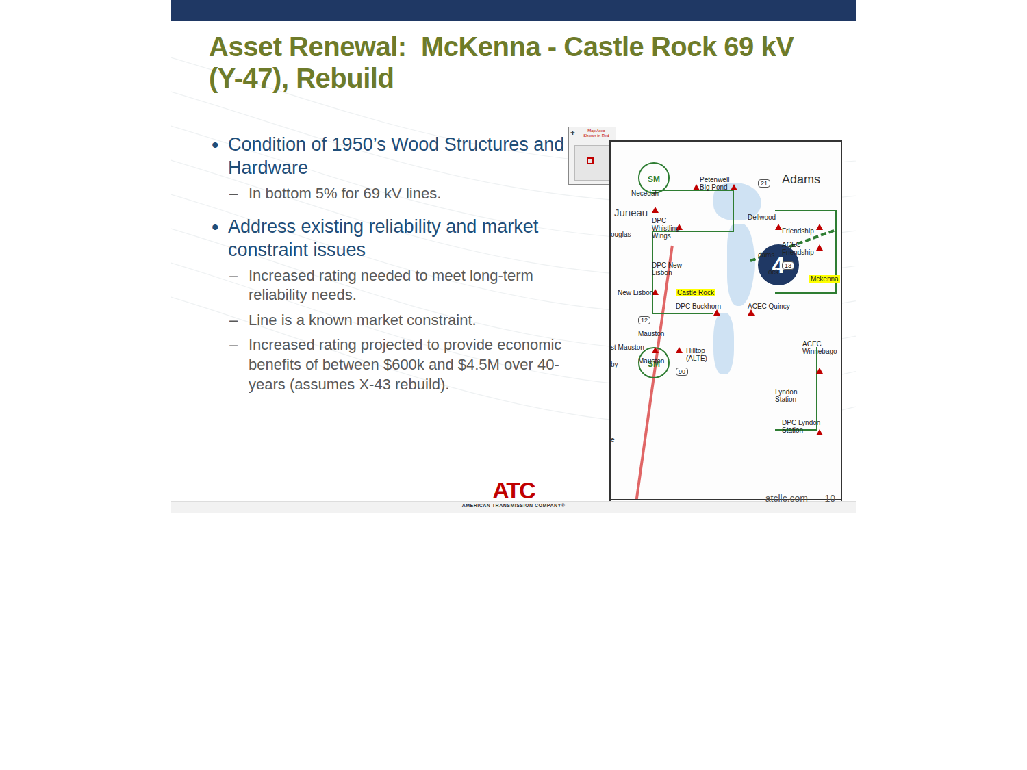Asset Renewal: McKenna - Castle Rock 69 kV (Y-47), Rebuild
Condition of 1950’s Wood Structures and Hardware
In bottom 5% for 69 kV lines.
Address existing reliability and market constraint issues
Increased rating needed to meet long-term reliability needs.
Line is a known market constraint.
Increased rating projected to provide economic benefits of between $600k and $4.5M over 40-years (assumes X-43 rebuild).
✚
Map Area
Shown in Red
SM
SM
4
21
13
12
90
Petenwell
Big Pond
Necedah
Adams
Dellwood
Friendship
DPC
Whistling
Wings
Juneau
ouglas
ACEC
Friendship
dams
ock
DPC New
Lisbon
Mckenna
Castle Rock
New Lisbon
DPC Buckhorn
ACEC Quincy
Mauston
st Mauston
Mauston
Hilltop
(ALTE)
by
ACEC
Winnebago
Lyndon
Station
DPC Lyndon
Station
e
Lines of proposed projects on the map are for illustrative purposes only and do not reflect actual routes. For information on project status and routes, see atc-projects.com.
ATC
AMERICAN TRANSMISSION COMPANY®
atcllc.com
10